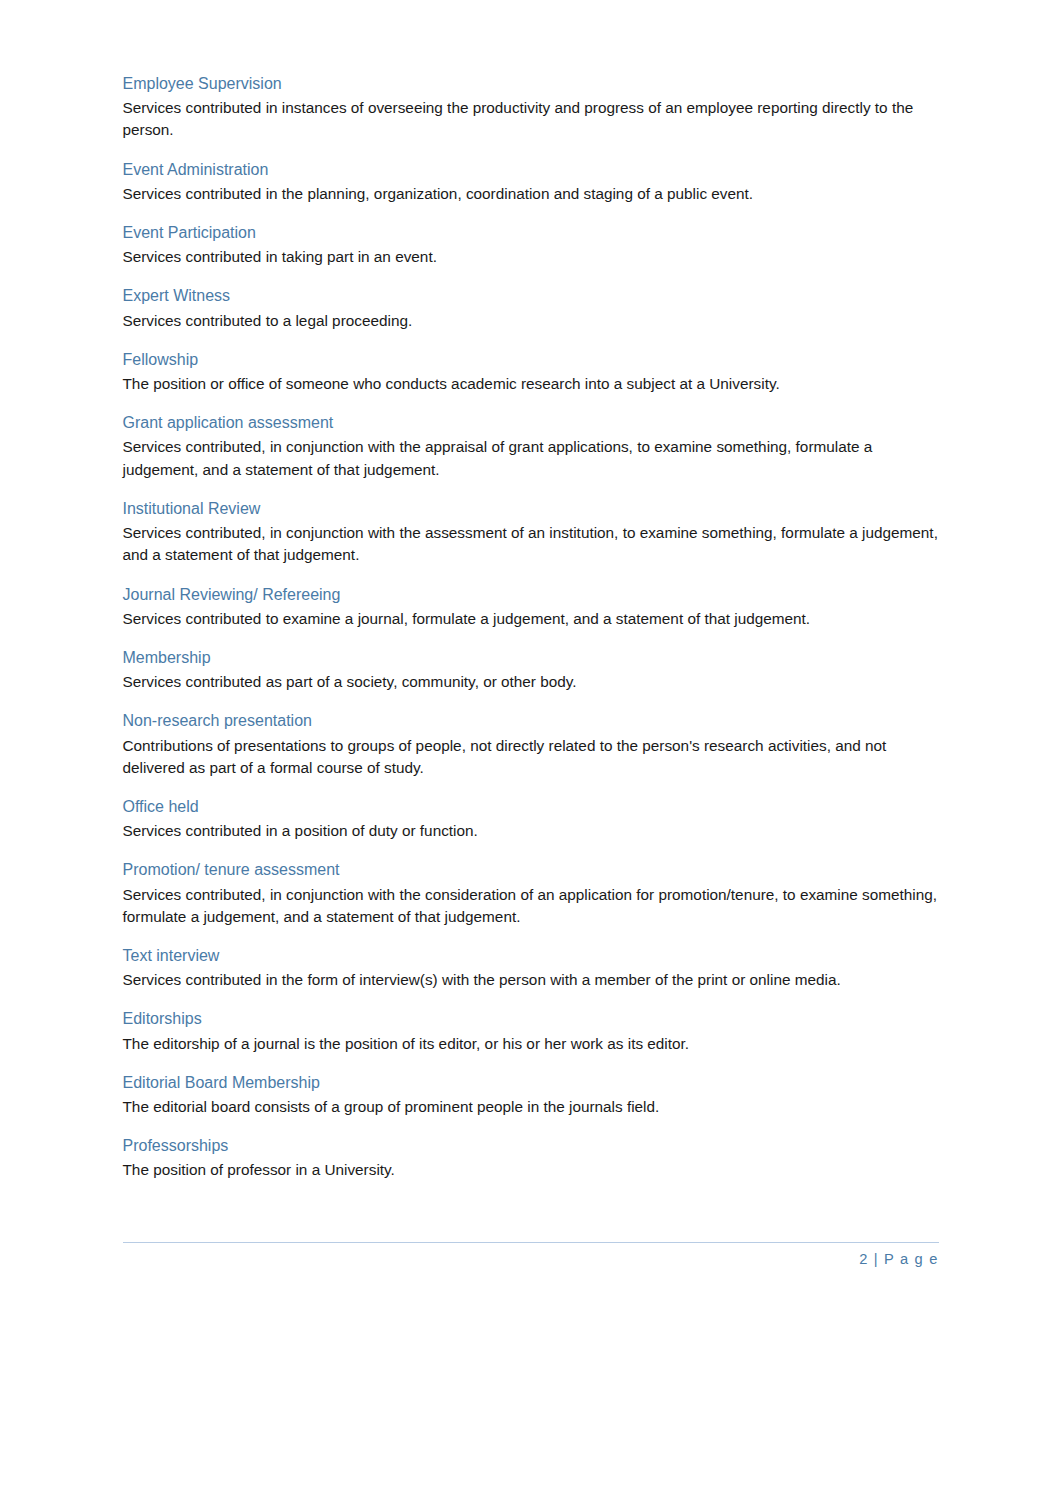Employee Supervision
Services contributed in instances of overseeing the productivity and progress of an employee reporting directly to the person.
Event Administration
Services contributed in the planning, organization, coordination and staging of a public event.
Event Participation
Services contributed in taking part in an event.
Expert Witness
Services contributed to a legal proceeding.
Fellowship
The position or office of someone who conducts academic research into a subject at a University.
Grant application assessment
Services contributed, in conjunction with the appraisal of grant applications, to examine something, formulate a judgement, and a statement of that judgement.
Institutional Review
Services contributed, in conjunction with the assessment of an institution, to examine something, formulate a judgement, and a statement of that judgement.
Journal Reviewing/ Refereeing
Services contributed to examine a journal, formulate a judgement, and a statement of that judgement.
Membership
Services contributed as part of a society, community, or other body.
Non-research presentation
Contributions of presentations to groups of people, not directly related to the person's research activities, and not delivered as part of a formal course of study.
Office held
Services contributed in a position of duty or function.
Promotion/ tenure assessment
Services contributed, in conjunction with the consideration of an application for promotion/tenure, to examine something, formulate a judgement, and a statement of that judgement.
Text interview
Services contributed in the form of interview(s) with the person with a member of the print or online media.
Editorships
The editorship of a journal is the position of its editor, or his or her work as its editor.
Editorial Board Membership
The editorial board consists of a group of prominent people in the journals field.
Professorships
The position of professor in a University.
2 | P a g e